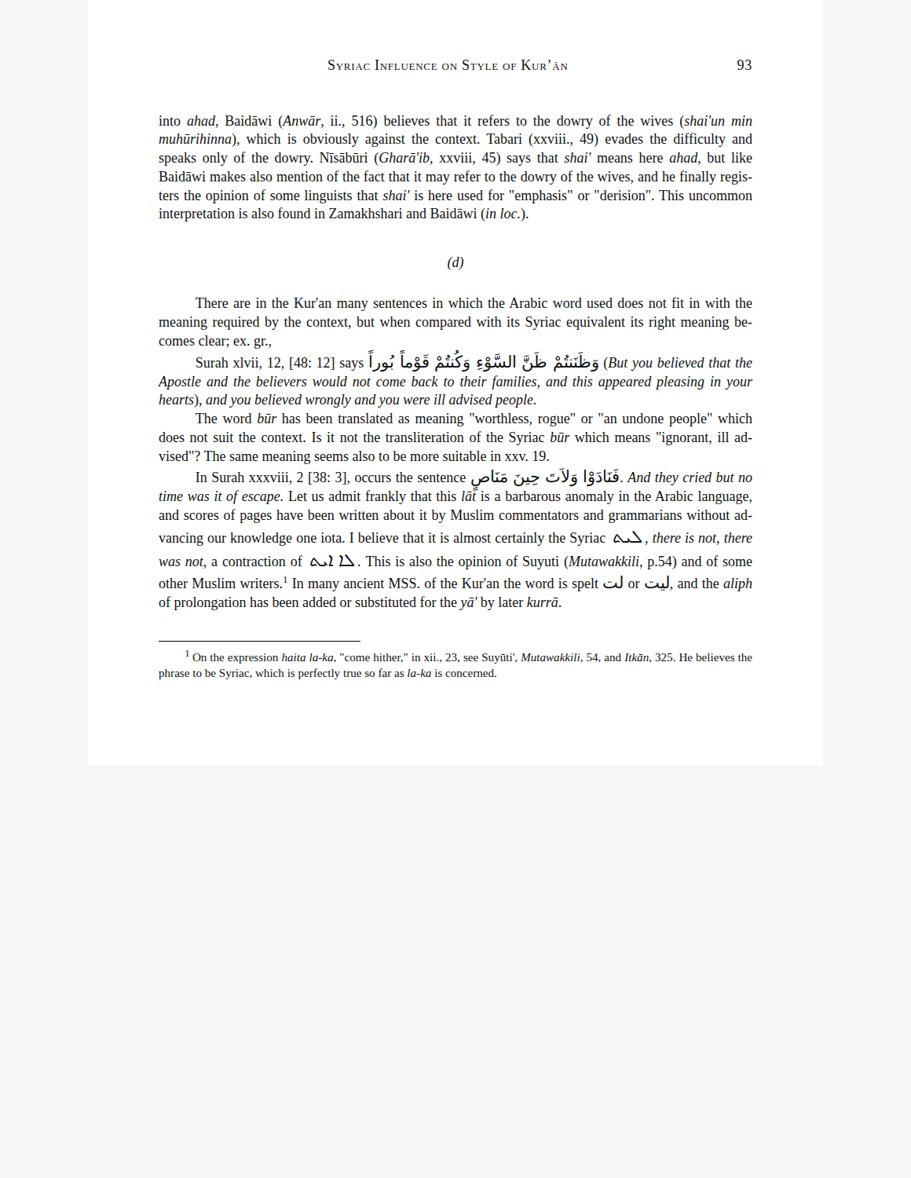Syriac Influence on Style of Kur’ān 93
into ahad, Baidāwi (Anwār, ii., 516) believes that it refers to the dowry of the wives (shai'un min muhūrihinna), which is obviously against the context. Tabari (xxviii., 49) evades the difficulty and speaks only of the dowry. Nīsābūri (Gharā'ib, xxviii, 45) says that shai' means here ahad, but like Baidāwi makes also mention of the fact that it may refer to the dowry of the wives, and he finally registers the opinion of some linguists that shai' is here used for "emphasis" or "derision". This uncommon interpretation is also found in Zamakhshari and Baidāwi (in loc.).
(d)
There are in the Kur'an many sentences in which the Arabic word used does not fit in with the meaning required by the context, but when compared with its Syriac equivalent its right meaning becomes clear; ex. gr.,
Surah xlvii, 12, [48: 12] says وَظَنَنتُمْ ظَنَّ السَّوْءِ وَكُنتُمْ قَوْماً بُوراً (But you believed that the Apostle and the believers would not come back to their families, and this appeared pleasing in your hearts), and you believed wrongly and you were ill advised people.
The word būr has been translated as meaning "worthless, rogue" or "an undone people" which does not suit the context. Is it not the transliteration of the Syriac būr which means "ignorant, ill advised"? The same meaning seems also to be more suitable in xxv. 19.
In Surah xxxviii, 2 [38: 3], occurs the sentence فَنَادَوْا وَلاَتَ حِينَ مَنَاصٍ. And they cried but no time was it of escape. Let us admit frankly that this lāt is a barbarous anomaly in the Arabic language, and scores of pages have been written about it by Muslim commentators and grammarians without advancing our knowledge one iota. I believe that it is almost certainly the Syriac ܠܝܬ, there is not, there was not, a contraction of ܠܐ ܐܝܬ. This is also the opinion of Suyuti (Mutawakkili, p.54) and of some other Muslim writers.1 In many ancient MSS. of the Kur'an the word is spelt لت or ليت, and the aliph of prolongation has been added or substituted for the yā' by later kurrā.
1 On the expression haita la-ka, "come hither," in xii., 23, see Suyūti', Mutawakkili, 54, and Itkān, 325. He believes the phrase to be Syriac, which is perfectly true so far as la-ka is concerned.